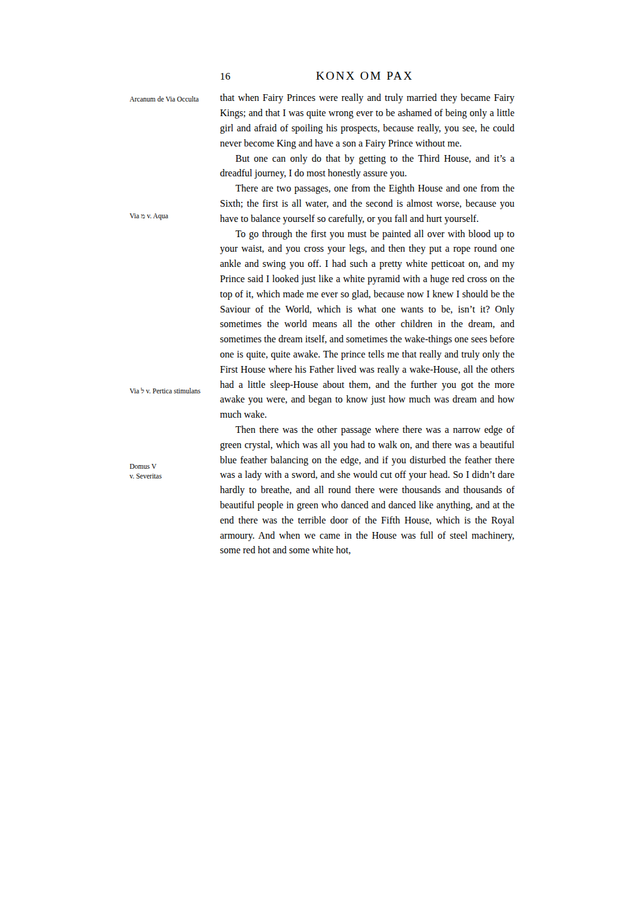16
KONX OM PAX
Arcanum de Via Occulta
Via מ v. Aqua
Via ל v. Pertica stimulans
Domus V
v. Severitas
that when Fairy Princes were really and truly married they became Fairy Kings; and that I was quite wrong ever to be ashamed of being only a little girl and afraid of spoiling his prospects, because really, you see, he could never become King and have a son a Fairy Prince without me.
But one can only do that by getting to the Third House, and it’s a dreadful journey, I do most honestly assure you.
There are two passages, one from the Eighth House and one from the Sixth; the first is all water, and the second is almost worse, because you have to balance yourself so carefully, or you fall and hurt yourself.
To go through the first you must be painted all over with blood up to your waist, and you cross your legs, and then they put a rope round one ankle and swing you off. I had such a pretty white petticoat on, and my Prince said I looked just like a white pyramid with a huge red cross on the top of it, which made me ever so glad, because now I knew I should be the Saviour of the World, which is what one wants to be, isn’t it? Only sometimes the world means all the other children in the dream, and sometimes the dream itself, and sometimes the wake-things one sees before one is quite, quite awake. The prince tells me that really and truly only the First House where his Father lived was really a wake-House, all the others had a little sleep-House about them, and the further you got the more awake you were, and began to know just how much was dream and how much wake.
Then there was the other passage where there was a narrow edge of green crystal, which was all you had to walk on, and there was a beautiful blue feather balancing on the edge, and if you disturbed the feather there was a lady with a sword, and she would cut off your head. So I didn’t dare hardly to breathe, and all round there were thousands and thousands of beautiful people in green who danced and danced like anything, and at the end there was the terrible door of the Fifth House, which is the Royal armoury. And when we came in the House was full of steel machinery, some red hot and some white hot,